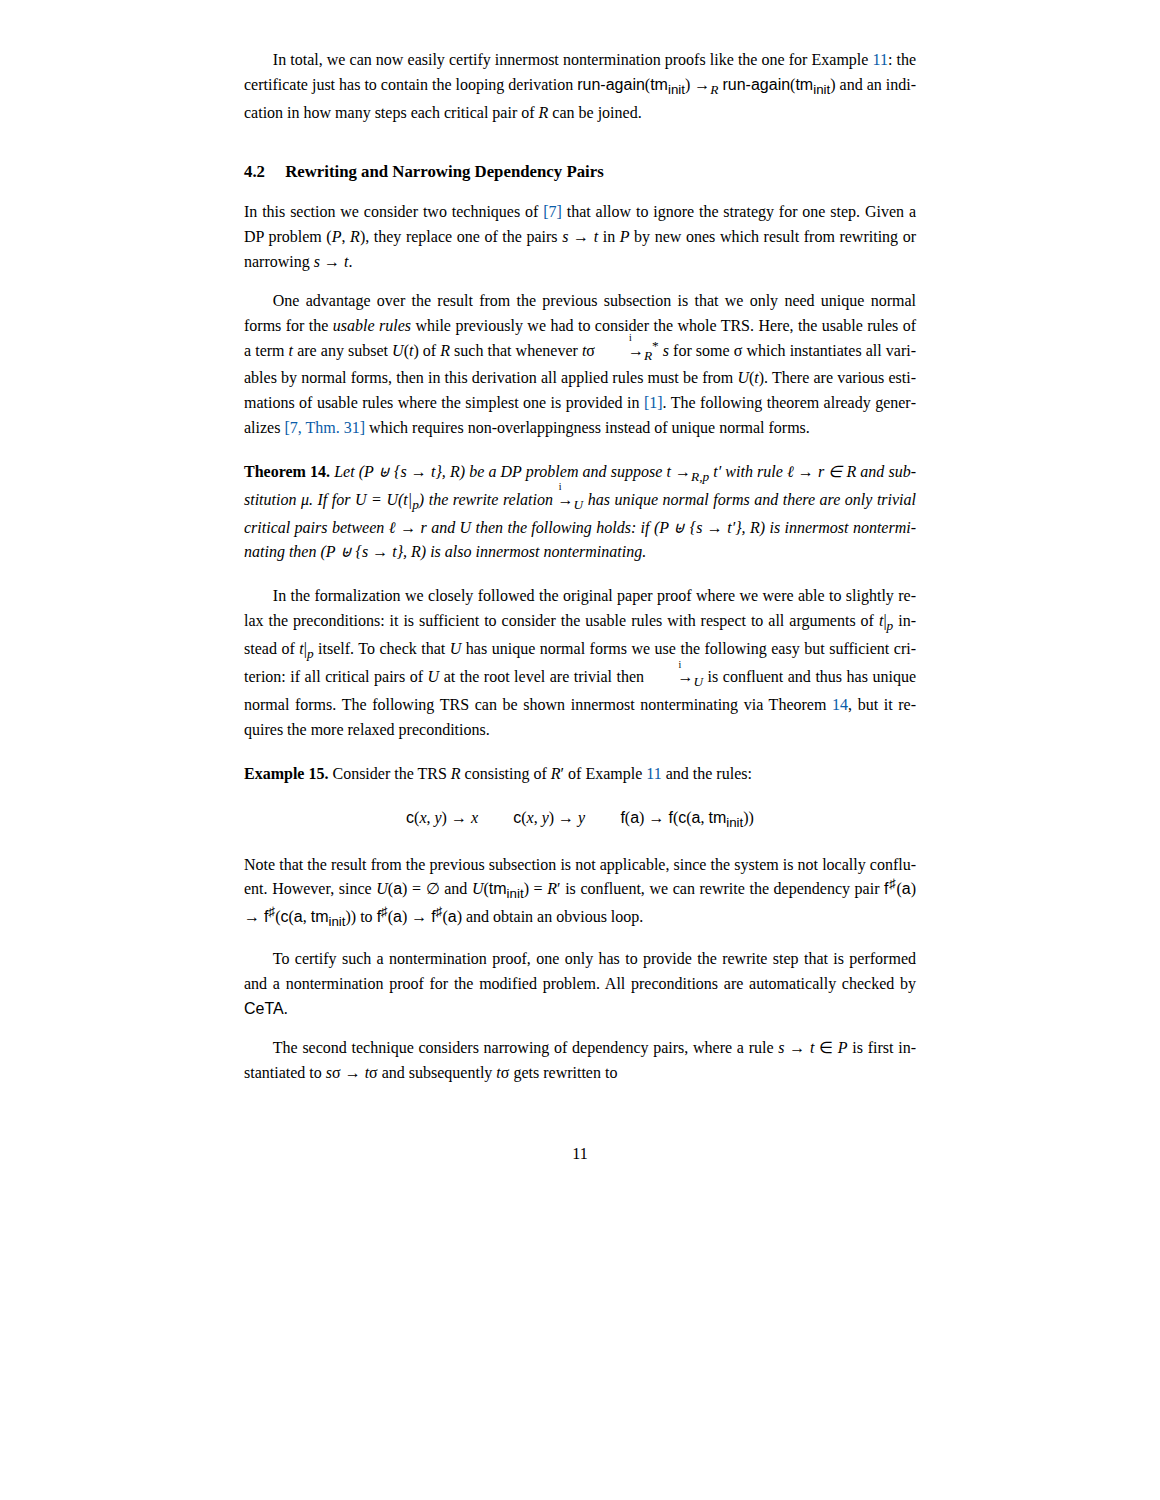In total, we can now easily certify innermost nontermination proofs like the one for Example 11: the certificate just has to contain the looping derivation run-again(tminit) →R run-again(tminit) and an indication in how many steps each critical pair of R can be joined.
4.2 Rewriting and Narrowing Dependency Pairs
In this section we consider two techniques of [7] that allow to ignore the strategy for one step. Given a DP problem (P, R), they replace one of the pairs s → t in P by new ones which result from rewriting or narrowing s → t.
One advantage over the result from the previous subsection is that we only need unique normal forms for the usable rules while previously we had to consider the whole TRS. Here, the usable rules of a term t are any subset U(t) of R such that whenever tσ →iR* s for some σ which instantiates all variables by normal forms, then in this derivation all applied rules must be from U(t). There are various estimations of usable rules where the simplest one is provided in [1]. The following theorem already generalizes [7, Thm. 31] which requires non-overlappingness instead of unique normal forms.
Theorem 14. Let (P ⊎ {s → t}, R) be a DP problem and suppose t →R,p t′ with rule ℓ → r ∈ R and substitution μ. If for U = U(t|p) the rewrite relation →iU has unique normal forms and there are only trivial critical pairs between ℓ → r and U then the following holds: if (P ⊎ {s → t′}, R) is innermost nonterminating then (P ⊎ {s → t}, R) is also innermost nonterminating.
In the formalization we closely followed the original paper proof where we were able to slightly relax the preconditions: it is sufficient to consider the usable rules with respect to all arguments of t|p instead of t|p itself. To check that U has unique normal forms we use the following easy but sufficient criterion: if all critical pairs of U at the root level are trivial then →iU is confluent and thus has unique normal forms. The following TRS can be shown innermost nonterminating via Theorem 14, but it requires the more relaxed preconditions.
Example 15. Consider the TRS R consisting of R′ of Example 11 and the rules:
c(x, y) → x c(x, y) → y f(a) → f(c(a, tminit))
Note that the result from the previous subsection is not applicable, since the system is not locally confluent. However, since U(a) = ∅ and U(tminit) = R′ is confluent, we can rewrite the dependency pair f♯(a) → f♯(c(a, tminit)) to f♯(a) → f♯(a) and obtain an obvious loop.
To certify such a nontermination proof, one only has to provide the rewrite step that is performed and a nontermination proof for the modified problem. All preconditions are automatically checked by CeTA.
The second technique considers narrowing of dependency pairs, where a rule s → t ∈ P is first instantiated to sσ → tσ and subsequently tσ gets rewritten to
11